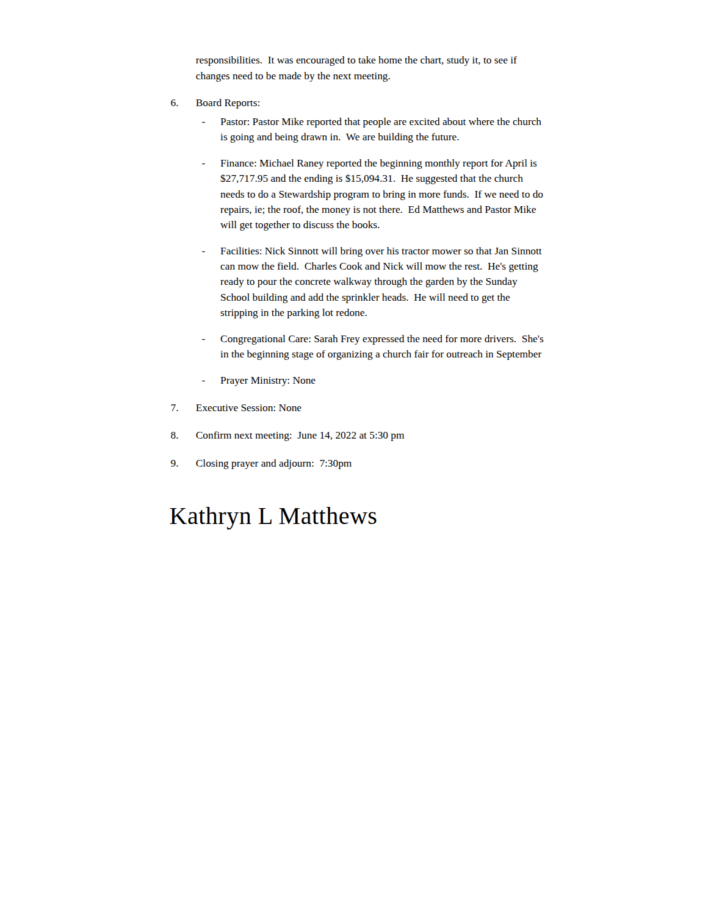responsibilities. It was encouraged to take home the chart, study it, to see if changes need to be made by the next meeting.
Board Reports:
Pastor: Pastor Mike reported that people are excited about where the church is going and being drawn in. We are building the future.
Finance: Michael Raney reported the beginning monthly report for April is $27,717.95 and the ending is $15,094.31. He suggested that the church needs to do a Stewardship program to bring in more funds. If we need to do repairs, ie; the roof, the money is not there. Ed Matthews and Pastor Mike will get together to discuss the books.
Facilities: Nick Sinnott will bring over his tractor mower so that Jan Sinnott can mow the field. Charles Cook and Nick will mow the rest. He's getting ready to pour the concrete walkway through the garden by the Sunday School building and add the sprinkler heads. He will need to get the stripping in the parking lot redone.
Congregational Care: Sarah Frey expressed the need for more drivers. She's in the beginning stage of organizing a church fair for outreach in September
Prayer Ministry: None
Executive Session: None
Confirm next meeting: June 14, 2022 at 5:30 pm
Closing prayer and adjourn: 7:30pm
Kathryn L Matthews